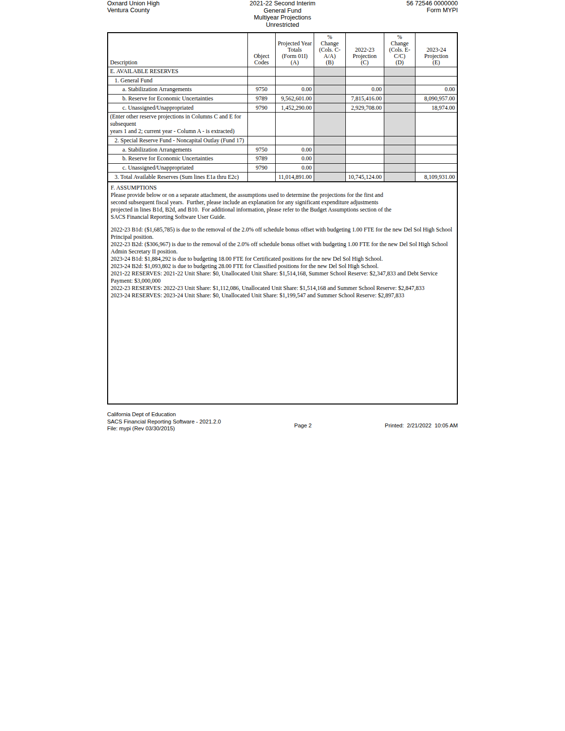| Oxnard Union High Ventura County | 2021-22 Second Interim General Fund Multiyear Projections Unrestricted | 56 72546 0000000 Form MYPI |
| Description | Object Codes | Projected Year Totals (Form 01I) (A) | % Change (Cols. C-A/A) (B) | 2022-23 Projection (C) | % Change (Cols. E-C/C) (D) | 2023-24 Projection (E) |
| --- | --- | --- | --- | --- | --- | --- |
| E. AVAILABLE RESERVES | | | | | | |
| 1. General Fund | | | | | | |
| a. Stabilization Arrangements | 9750 | 0.00 | | 0.00 | | 0.00 |
| b. Reserve for Economic Uncertainties | 9789 | 9,562,601.00 | | 7,815,416.00 | | 8,090,957.00 |
| c. Unassigned/Unappropriated | 9790 | 1,452,290.00 | | 2,929,708.00 | | 18,974.00 |
| (Enter other reserve projections in Columns C and E for subsequent years 1 and 2; current year - Column A - is extracted) | | | | | | |
| 2. Special Reserve Fund - Noncapital Outlay (Fund 17) | | | | | | |
| a. Stabilization Arrangements | 9750 | 0.00 | | | | |
| b. Reserve for Economic Uncertainties | 9789 | 0.00 | | | | |
| c. Unassigned/Unappropriated | 9790 | 0.00 | | | | |
| 3. Total Available Reserves (Sum lines E1a thru E2c) | | 11,014,891.00 | | 10,745,124.00 | | 8,109,931.00 |
F. ASSUMPTIONS
Please provide below or on a separate attachment, the assumptions used to determine the projections for the first and
second subsequent fiscal years. Further, please include an explanation for any significant expenditure adjustments
projected in lines B1d, B2d, and B10. For additional information, please refer to the Budget Assumptions section of the
SACS Financial Reporting Software User Guide.
2022-23 B1d: ($1,685,785) is due to the removal of the 2.0% off schedule bonus offset with budgeting 1.00 FTE for the new Del Sol High School Principal position.
2022-23 B2d: ($306,967) is due to the removal of the 2.0% off schedule bonus offset with budgeting 1.00 FTE for the new Del Sol High School Admin Secretary II position.
2023-24 B1d: $1,884,292 is due to budgeting 18.00 FTE for Certificated positions for the new Del Sol High School.
2023-24 B2d: $1,093,802 is due to budgeting 28.00 FTE for Classified positions for the new Del Sol High School.
2021-22 RESERVES: 2021-22 Unit Share: $0, Unallocated Unit Share: $1,514,168, Summer School Reserve: $2,347,833 and Debt Service Payment: $3,000,000
2022-23 RESERVES: 2022-23 Unit Share: $1,112,086, Unallocated Unit Share: $1,514,168 and Summer School Reserve: $2,847,833
2023-24 RESERVES: 2023-24 Unit Share: $0, Unallocated Unit Share: $1,199,547 and Summer School Reserve: $2,897,833
California Dept of Education
SACS Financial Reporting Software - 2021.2.0
File: mypi (Rev 03/30/2015)
Printed: 2/21/2022 10:05 AM
Page 2